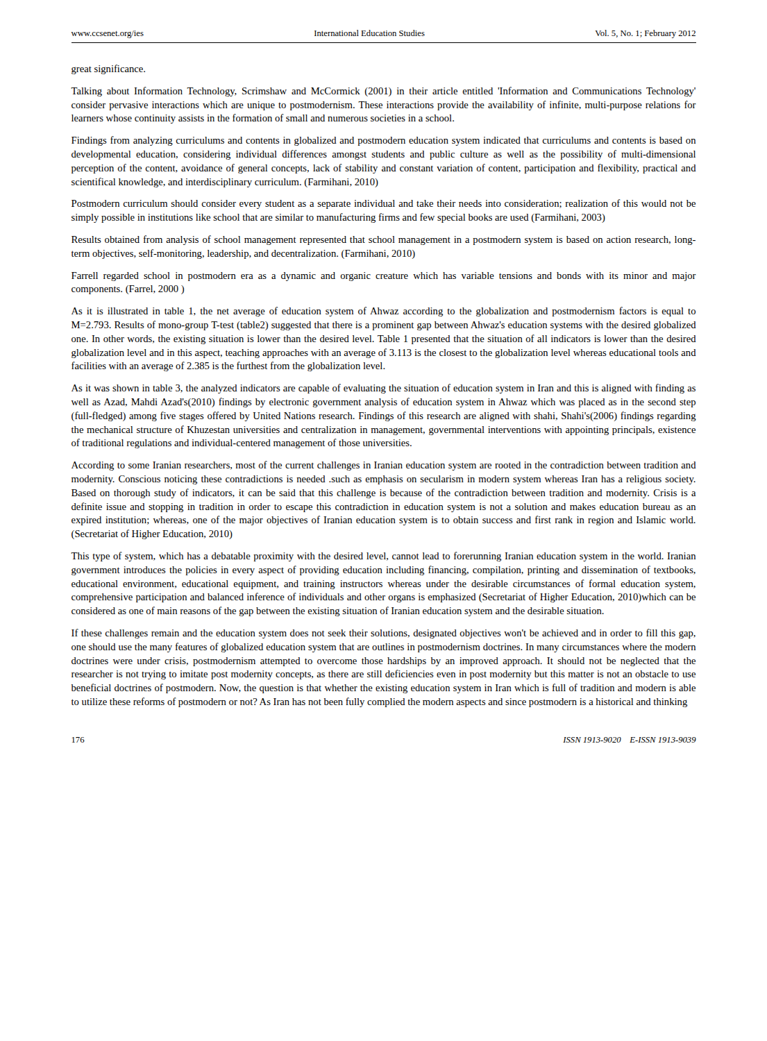www.ccsenet.org/ies
International Education Studies
Vol. 5, No. 1; February 2012
great significance.
Talking about Information Technology, Scrimshaw and McCormick (2001) in their article entitled 'Information and Communications Technology' consider pervasive interactions which are unique to postmodernism. These interactions provide the availability of infinite, multi-purpose relations for learners whose continuity assists in the formation of small and numerous societies in a school.
Findings from analyzing curriculums and contents in globalized and postmodern education system indicated that curriculums and contents is based on developmental education, considering individual differences amongst students and public culture as well as the possibility of multi-dimensional perception of the content, avoidance of general concepts, lack of stability and constant variation of content, participation and flexibility, practical and scientifical knowledge, and interdisciplinary curriculum. (Farmihani, 2010)
Postmodern curriculum should consider every student as a separate individual and take their needs into consideration; realization of this would not be simply possible in institutions like school that are similar to manufacturing firms and few special books are used (Farmihani, 2003)
Results obtained from analysis of school management represented that school management in a postmodern system is based on action research, long-term objectives, self-monitoring, leadership, and decentralization. (Farmihani, 2010)
Farrell regarded school in postmodern era as a dynamic and organic creature which has variable tensions and bonds with its minor and major components. (Farrel, 2000 )
As it is illustrated in table 1, the net average of education system of Ahwaz according to the globalization and postmodernism factors is equal to M=2.793. Results of mono-group T-test (table2) suggested that there is a prominent gap between Ahwaz's education systems with the desired globalized one. In other words, the existing situation is lower than the desired level. Table 1 presented that the situation of all indicators is lower than the desired globalization level and in this aspect, teaching approaches with an average of 3.113 is the closest to the globalization level whereas educational tools and facilities with an average of 2.385 is the furthest from the globalization level.
As it was shown in table 3, the analyzed indicators are capable of evaluating the situation of education system in Iran and this is aligned with finding as well as Azad, Mahdi Azad's(2010) findings by electronic government analysis of education system in Ahwaz which was placed as in the second step (full-fledged) among five stages offered by United Nations research. Findings of this research are aligned with shahi, Shahi's(2006) findings regarding the mechanical structure of Khuzestan universities and centralization in management, governmental interventions with appointing principals, existence of traditional regulations and individual-centered management of those universities.
According to some Iranian researchers, most of the current challenges in Iranian education system are rooted in the contradiction between tradition and modernity. Conscious noticing these contradictions is needed .such as emphasis on secularism in modern system whereas Iran has a religious society. Based on thorough study of indicators, it can be said that this challenge is because of the contradiction between tradition and modernity. Crisis is a definite issue and stopping in tradition in order to escape this contradiction in education system is not a solution and makes education bureau as an expired institution; whereas, one of the major objectives of Iranian education system is to obtain success and first rank in region and Islamic world. (Secretariat of Higher Education, 2010)
This type of system, which has a debatable proximity with the desired level, cannot lead to forerunning Iranian education system in the world. Iranian government introduces the policies in every aspect of providing education including financing, compilation, printing and dissemination of textbooks, educational environment, educational equipment, and training instructors whereas under the desirable circumstances of formal education system, comprehensive participation and balanced inference of individuals and other organs is emphasized (Secretariat of Higher Education, 2010)which can be considered as one of main reasons of the gap between the existing situation of Iranian education system and the desirable situation.
If these challenges remain and the education system does not seek their solutions, designated objectives won't be achieved and in order to fill this gap, one should use the many features of globalized education system that are outlines in postmodernism doctrines. In many circumstances where the modern doctrines were under crisis, postmodernism attempted to overcome those hardships by an improved approach. It should not be neglected that the researcher is not trying to imitate post modernity concepts, as there are still deficiencies even in post modernity but this matter is not an obstacle to use beneficial doctrines of postmodern. Now, the question is that whether the existing education system in Iran which is full of tradition and modern is able to utilize these reforms of postmodern or not? As Iran has not been fully complied the modern aspects and since postmodern is a historical and thinking
176
ISSN 1913-9020 E-ISSN 1913-9039